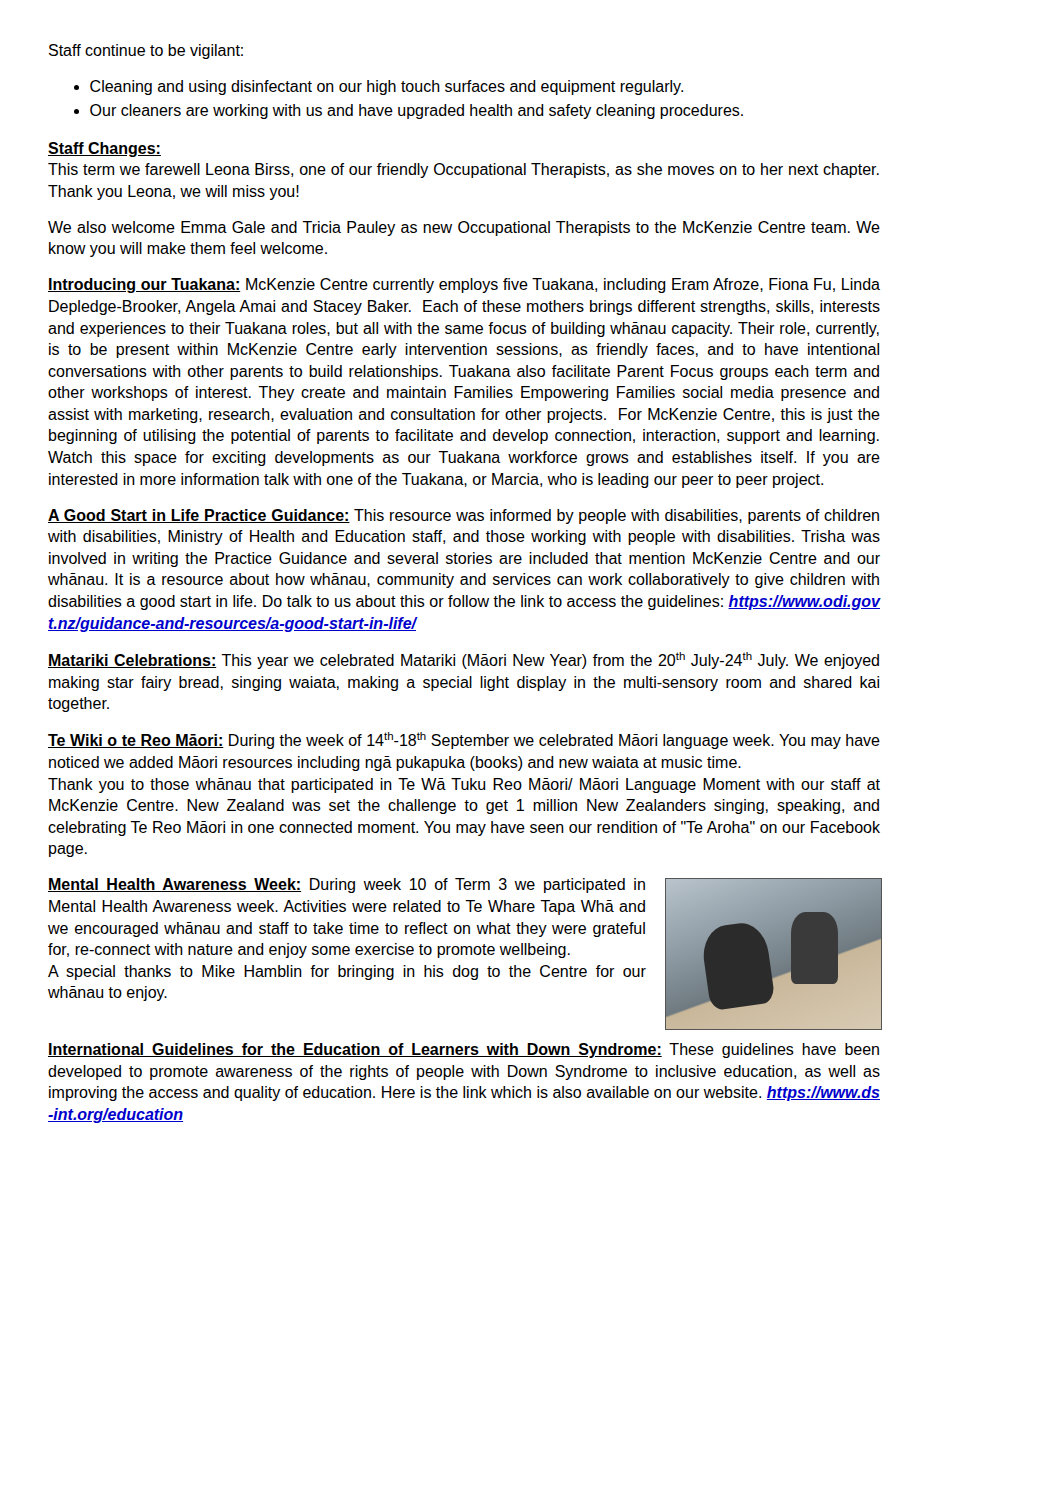Staff continue to be vigilant:
Cleaning and using disinfectant on our high touch surfaces and equipment regularly.
Our cleaners are working with us and have upgraded health and safety cleaning procedures.
Staff Changes:
This term we farewell Leona Birss, one of our friendly Occupational Therapists, as she moves on to her next chapter. Thank you Leona, we will miss you!
We also welcome Emma Gale and Tricia Pauley as new Occupational Therapists to the McKenzie Centre team. We know you will make them feel welcome.
Introducing our Tuakana: McKenzie Centre currently employs five Tuakana, including Eram Afroze, Fiona Fu, Linda Depledge-Brooker, Angela Amai and Stacey Baker. Each of these mothers brings different strengths, skills, interests and experiences to their Tuakana roles, but all with the same focus of building whānau capacity. Their role, currently, is to be present within McKenzie Centre early intervention sessions, as friendly faces, and to have intentional conversations with other parents to build relationships. Tuakana also facilitate Parent Focus groups each term and other workshops of interest. They create and maintain Families Empowering Families social media presence and assist with marketing, research, evaluation and consultation for other projects. For McKenzie Centre, this is just the beginning of utilising the potential of parents to facilitate and develop connection, interaction, support and learning. Watch this space for exciting developments as our Tuakana workforce grows and establishes itself. If you are interested in more information talk with one of the Tuakana, or Marcia, who is leading our peer to peer project.
A Good Start in Life Practice Guidance: This resource was informed by people with disabilities, parents of children with disabilities, Ministry of Health and Education staff, and those working with people with disabilities. Trisha was involved in writing the Practice Guidance and several stories are included that mention McKenzie Centre and our whānau. It is a resource about how whānau, community and services can work collaboratively to give children with disabilities a good start in life. Do talk to us about this or follow the link to access the guidelines: https://www.odi.govt.nz/guidance-and-resources/a-good-start-in-life/
Matariki Celebrations: This year we celebrated Matariki (Māori New Year) from the 20th July-24th July. We enjoyed making star fairy bread, singing waiata, making a special light display in the multi-sensory room and shared kai together.
Te Wiki o te Reo Māori: During the week of 14th-18th September we celebrated Māori language week. You may have noticed we added Māori resources including ngā pukapuka (books) and new waiata at music time.
Thank you to those whānau that participated in Te Wā Tuku Reo Māori/ Māori Language Moment with our staff at McKenzie Centre. New Zealand was set the challenge to get 1 million New Zealanders singing, speaking, and celebrating Te Reo Māori in one connected moment. You may have seen our rendition of "Te Aroha" on our Facebook page.
Mental Health Awareness Week: During week 10 of Term 3 we participated in Mental Health Awareness week. Activities were related to Te Whare Tapa Whā and we encouraged whānau and staff to take time to reflect on what they were grateful for, re-connect with nature and enjoy some exercise to promote wellbeing.
A special thanks to Mike Hamblin for bringing in his dog to the Centre for our whānau to enjoy.
International Guidelines for the Education of Learners with Down Syndrome: These guidelines have been developed to promote awareness of the rights of people with Down Syndrome to inclusive education, as well as improving the access and quality of education. Here is the link which is also available on our website. https://www.ds-int.org/education